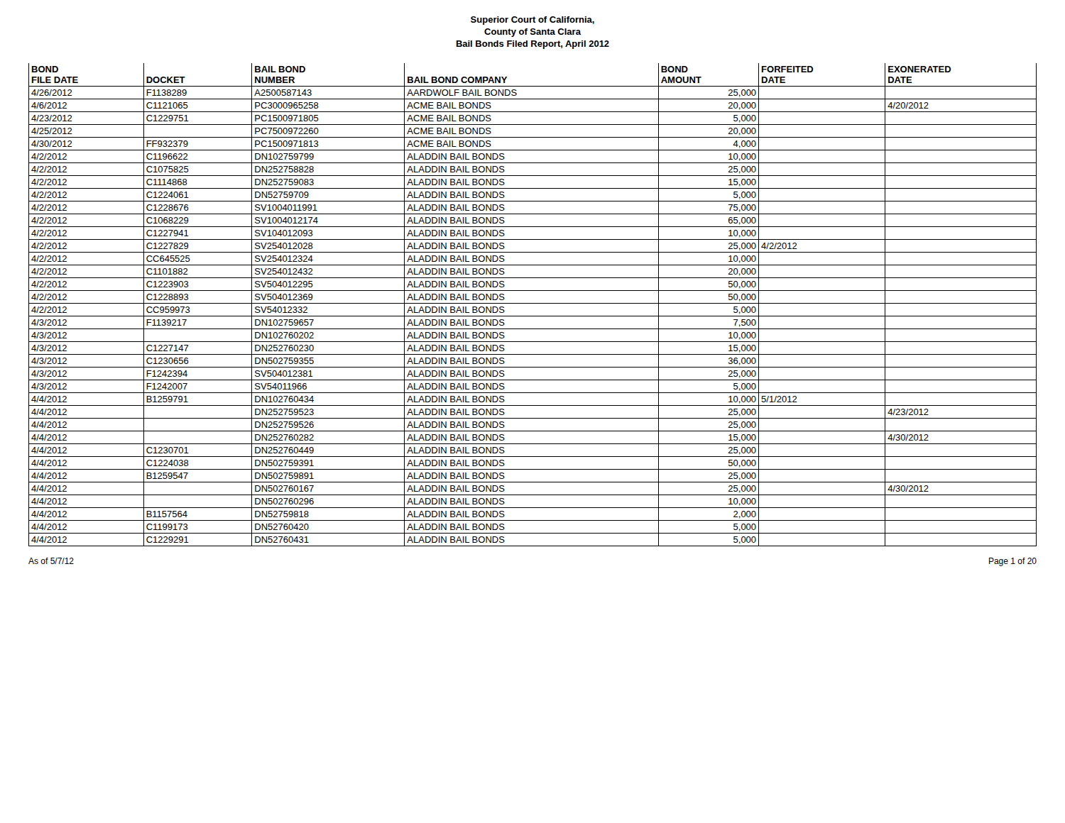Superior Court of California,
County of Santa Clara
Bail Bonds Filed Report, April 2012
| BOND FILE DATE | DOCKET | BAIL BOND NUMBER | BAIL BOND COMPANY | BOND AMOUNT | FORFEITED DATE | EXONERATED DATE |
| --- | --- | --- | --- | --- | --- | --- |
| 4/26/2012 | F1138289 | A2500587143 | AARDWOLF BAIL BONDS | 25,000 | | |
| 4/6/2012 | C1121065 | PC3000965258 | ACME BAIL BONDS | 20,000 | | 4/20/2012 |
| 4/23/2012 | C1229751 | PC1500971805 | ACME BAIL BONDS | 5,000 | | |
| 4/25/2012 | | PC7500972260 | ACME BAIL BONDS | 20,000 | | |
| 4/30/2012 | FF932379 | PC1500971813 | ACME BAIL BONDS | 4,000 | | |
| 4/2/2012 | C1196622 | DN102759799 | ALADDIN BAIL BONDS | 10,000 | | |
| 4/2/2012 | C1075825 | DN252758828 | ALADDIN BAIL BONDS | 25,000 | | |
| 4/2/2012 | C1114868 | DN252759083 | ALADDIN BAIL BONDS | 15,000 | | |
| 4/2/2012 | C1224061 | DN52759709 | ALADDIN BAIL BONDS | 5,000 | | |
| 4/2/2012 | C1228676 | SV1004011991 | ALADDIN BAIL BONDS | 75,000 | | |
| 4/2/2012 | C1068229 | SV1004012174 | ALADDIN BAIL BONDS | 65,000 | | |
| 4/2/2012 | C1227941 | SV104012093 | ALADDIN BAIL BONDS | 10,000 | | |
| 4/2/2012 | C1227829 | SV254012028 | ALADDIN BAIL BONDS | 25,000 | 4/2/2012 | |
| 4/2/2012 | CC645525 | SV254012324 | ALADDIN BAIL BONDS | 10,000 | | |
| 4/2/2012 | C1101882 | SV254012432 | ALADDIN BAIL BONDS | 20,000 | | |
| 4/2/2012 | C1223903 | SV504012295 | ALADDIN BAIL BONDS | 50,000 | | |
| 4/2/2012 | C1228893 | SV504012369 | ALADDIN BAIL BONDS | 50,000 | | |
| 4/2/2012 | CC959973 | SV54012332 | ALADDIN BAIL BONDS | 5,000 | | |
| 4/3/2012 | F1139217 | DN102759657 | ALADDIN BAIL BONDS | 7,500 | | |
| 4/3/2012 | | DN102760202 | ALADDIN BAIL BONDS | 10,000 | | |
| 4/3/2012 | C1227147 | DN252760230 | ALADDIN BAIL BONDS | 15,000 | | |
| 4/3/2012 | C1230656 | DN502759355 | ALADDIN BAIL BONDS | 36,000 | | |
| 4/3/2012 | F1242394 | SV504012381 | ALADDIN BAIL BONDS | 25,000 | | |
| 4/3/2012 | F1242007 | SV54011966 | ALADDIN BAIL BONDS | 5,000 | | |
| 4/4/2012 | B1259791 | DN102760434 | ALADDIN BAIL BONDS | 10,000 | 5/1/2012 | |
| 4/4/2012 | | DN252759523 | ALADDIN BAIL BONDS | 25,000 | | 4/23/2012 |
| 4/4/2012 | | DN252759526 | ALADDIN BAIL BONDS | 25,000 | | |
| 4/4/2012 | | DN252760282 | ALADDIN BAIL BONDS | 15,000 | | 4/30/2012 |
| 4/4/2012 | C1230701 | DN252760449 | ALADDIN BAIL BONDS | 25,000 | | |
| 4/4/2012 | C1224038 | DN502759391 | ALADDIN BAIL BONDS | 50,000 | | |
| 4/4/2012 | B1259547 | DN502759891 | ALADDIN BAIL BONDS | 25,000 | | |
| 4/4/2012 | | DN502760167 | ALADDIN BAIL BONDS | 25,000 | | 4/30/2012 |
| 4/4/2012 | | DN502760296 | ALADDIN BAIL BONDS | 10,000 | | |
| 4/4/2012 | B1157564 | DN52759818 | ALADDIN BAIL BONDS | 2,000 | | |
| 4/4/2012 | C1199173 | DN52760420 | ALADDIN BAIL BONDS | 5,000 | | |
| 4/4/2012 | C1229291 | DN52760431 | ALADDIN BAIL BONDS | 5,000 | | |
As of 5/7/12 Page 1 of 20